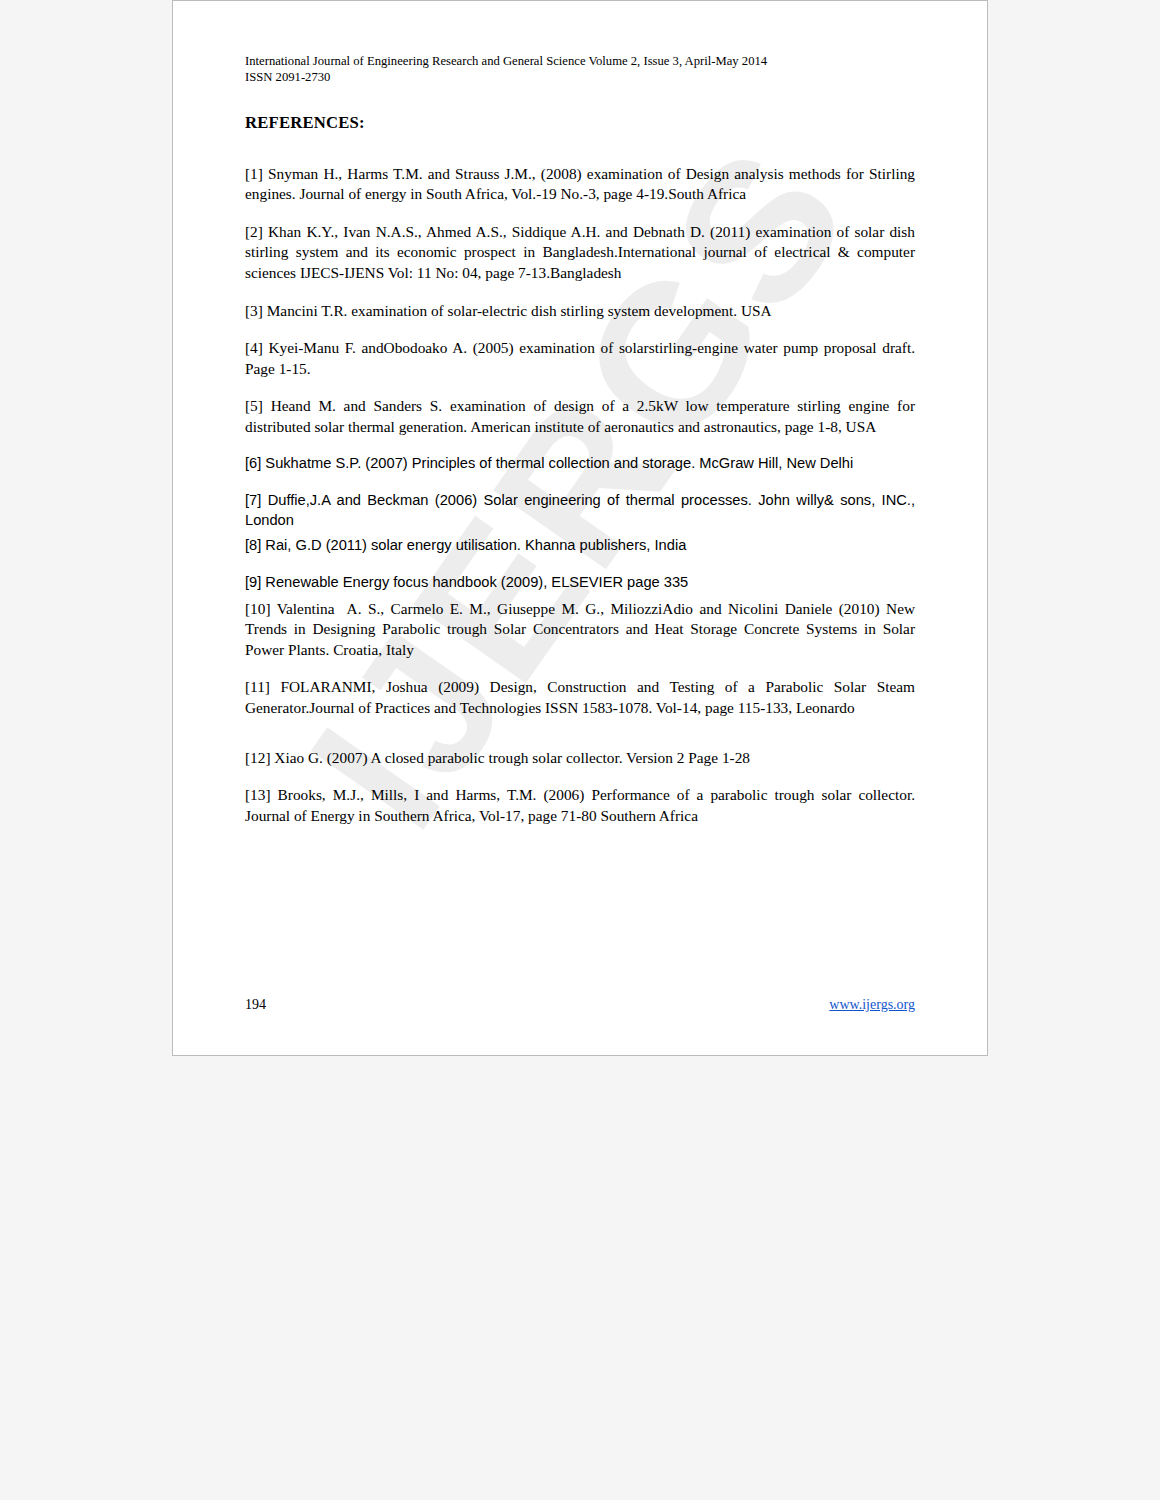IJERGS
International Journal of Engineering Research and General Science Volume 2, Issue 3, April-May 2014
ISSN 2091-2730
REFERENCES:
[1] Snyman H., Harms T.M. and Strauss J.M., (2008) examination of Design analysis methods for Stirling engines. Journal of energy in South Africa, Vol.-19 No.-3, page 4-19.South Africa
[2] Khan K.Y., Ivan N.A.S., Ahmed A.S., Siddique A.H. and Debnath D. (2011) examination of solar dish stirling system and its economic prospect in Bangladesh.International journal of electrical & computer sciences IJECS-IJENS Vol: 11 No: 04, page 7-13.Bangladesh
[3] Mancini T.R. examination of solar-electric dish stirling system development. USA
[4] Kyei-Manu F. andObodoako A. (2005) examination of solarstirling-engine water pump proposal draft. Page 1-15.
[5] Heand M. and Sanders S. examination of design of a 2.5kW low temperature stirling engine for distributed solar thermal generation. American institute of aeronautics and astronautics, page 1-8, USA
[6] Sukhatme S.P. (2007) Principles of thermal collection and storage. McGraw Hill, New Delhi
[7] Duffie,J.A and Beckman (2006) Solar engineering of thermal processes. John willy& sons, INC., London
[8] Rai, G.D (2011) solar energy utilisation. Khanna publishers, India
[9] Renewable Energy focus handbook (2009), ELSEVIER page 335
[10] Valentina A. S., Carmelo E. M., Giuseppe M. G., MiliozziAdio and Nicolini Daniele (2010) New Trends in Designing Parabolic trough Solar Concentrators and Heat Storage Concrete Systems in Solar Power Plants. Croatia, Italy
[11] FOLARANMI, Joshua (2009) Design, Construction and Testing of a Parabolic Solar Steam Generator.Journal of Practices and Technologies ISSN 1583-1078. Vol-14, page 115-133, Leonardo
[12] Xiao G. (2007) A closed parabolic trough solar collector. Version 2 Page 1-28
[13] Brooks, M.J., Mills, I and Harms, T.M. (2006) Performance of a parabolic trough solar collector. Journal of Energy in Southern Africa, Vol-17, page 71-80 Southern Africa
194 www.ijergs.org